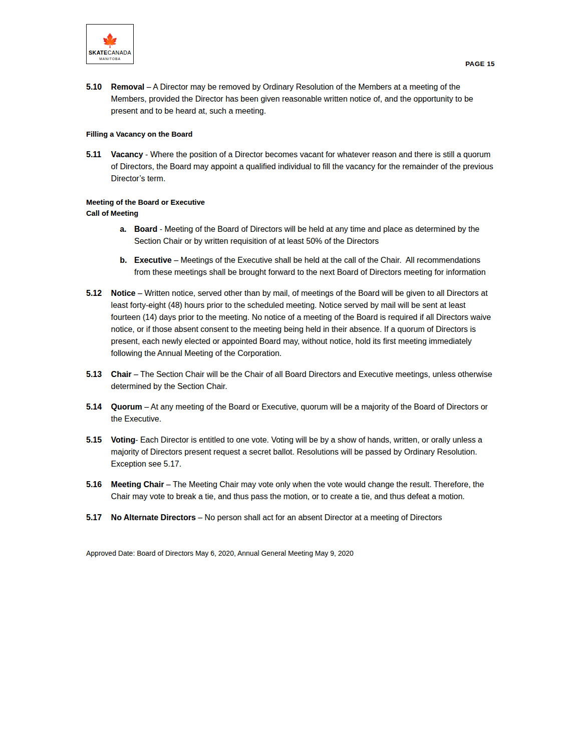🍁
SKATECANADA
MANITOBA
PAGE 15
5.10
Removal – A Director may be removed by Ordinary Resolution of the Members at a meeting of the Members, provided the Director has been given reasonable written notice of, and the opportunity to be present and to be heard at, such a meeting.
Filling a Vacancy on the Board
5.11
Vacancy - Where the position of a Director becomes vacant for whatever reason and there is still a quorum of Directors, the Board may appoint a qualified individual to fill the vacancy for the remainder of the previous Director’s term.
Meeting of the Board or Executive
Call of Meeting
a. Board - Meeting of the Board of Directors will be held at any time and place as determined by the Section Chair or by written requisition of at least 50% of the Directors
b. Executive – Meetings of the Executive shall be held at the call of the Chair. All recommendations from these meetings shall be brought forward to the next Board of Directors meeting for information
5.12
Notice – Written notice, served other than by mail, of meetings of the Board will be given to all Directors at least forty-eight (48) hours prior to the scheduled meeting. Notice served by mail will be sent at least fourteen (14) days prior to the meeting. No notice of a meeting of the Board is required if all Directors waive notice, or if those absent consent to the meeting being held in their absence. If a quorum of Directors is present, each newly elected or appointed Board may, without notice, hold its first meeting immediately following the Annual Meeting of the Corporation.
5.13
Chair – The Section Chair will be the Chair of all Board Directors and Executive meetings, unless otherwise determined by the Section Chair.
5.14
Quorum – At any meeting of the Board or Executive, quorum will be a majority of the Board of Directors or the Executive.
5.15
Voting- Each Director is entitled to one vote. Voting will be by a show of hands, written, or orally unless a majority of Directors present request a secret ballot. Resolutions will be passed by Ordinary Resolution. Exception see 5.17.
5.16
Meeting Chair – The Meeting Chair may vote only when the vote would change the result. Therefore, the Chair may vote to break a tie, and thus pass the motion, or to create a tie, and thus defeat a motion.
5.17
No Alternate Directors – No person shall act for an absent Director at a meeting of Directors
Approved Date: Board of Directors May 6, 2020, Annual General Meeting May 9, 2020